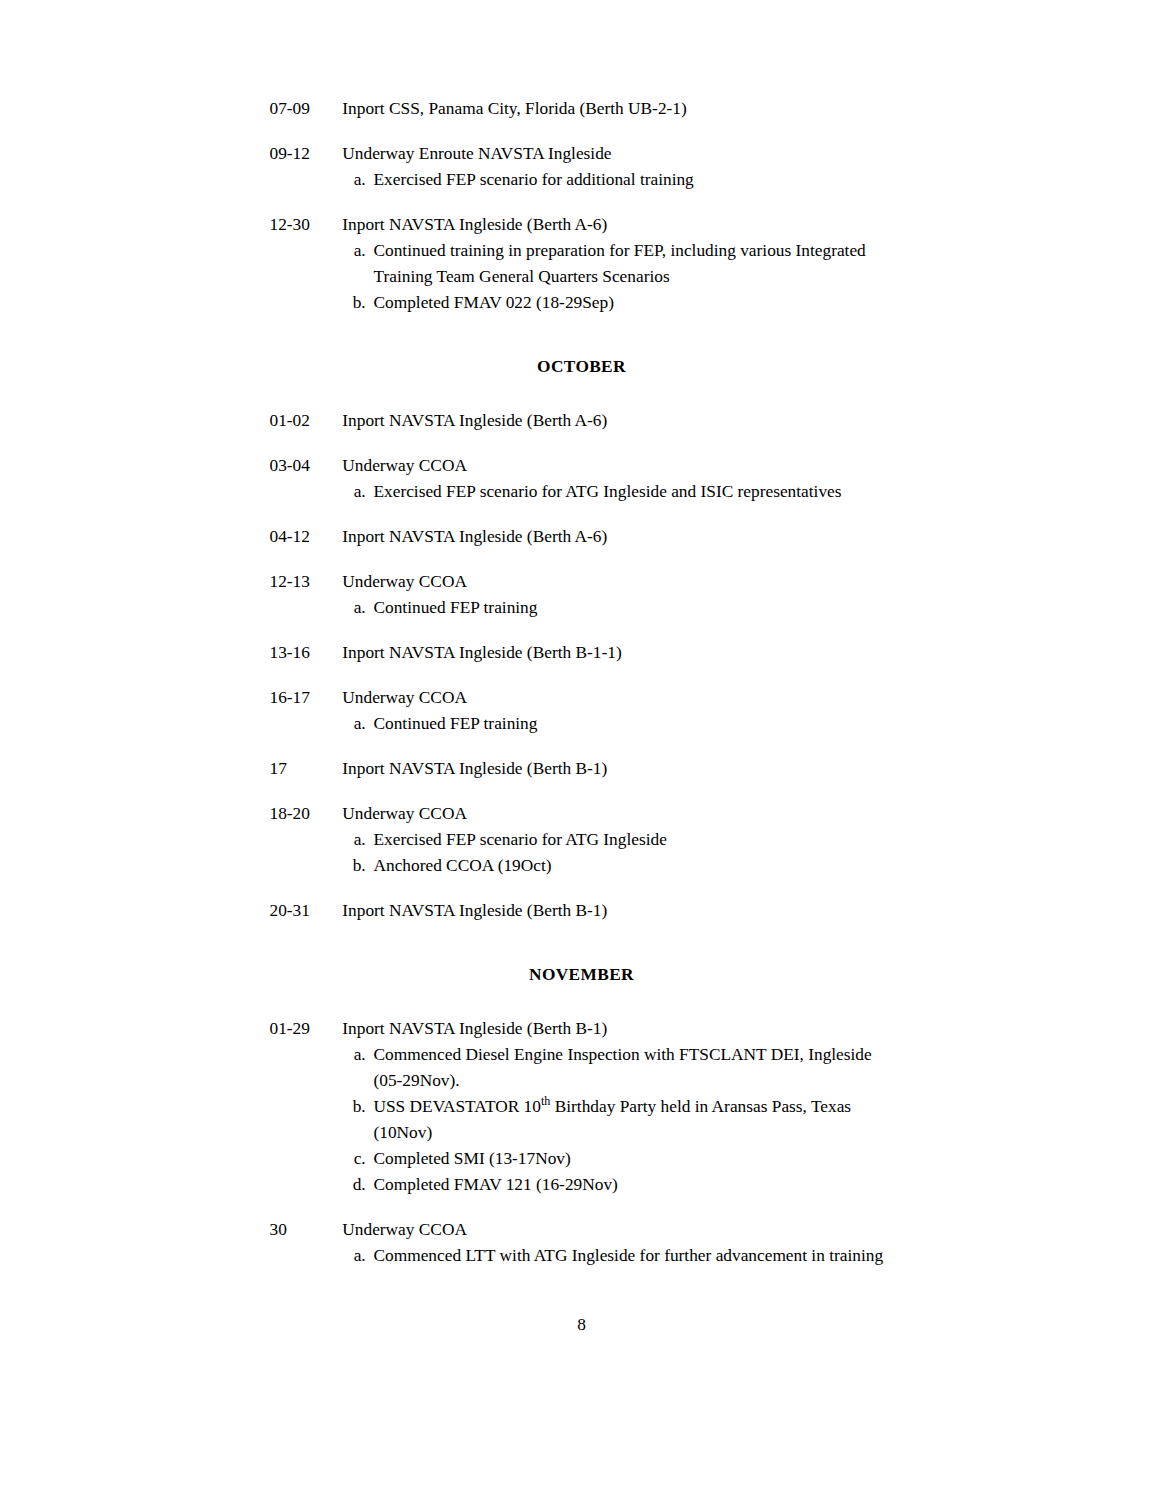07-09
Inport CSS, Panama City, Florida (Berth UB-2-1)
09-12
Underway Enroute NAVSTA Ingleside
Exercised FEP scenario for additional training
12-30
Inport NAVSTA Ingleside (Berth A-6)
Continued training in preparation for FEP, including various Integrated Training Team General Quarters Scenarios
Completed FMAV 022 (18-29Sep)
OCTOBER
01-02
Inport NAVSTA Ingleside (Berth A-6)
03-04
Underway CCOA
Exercised FEP scenario for ATG Ingleside and ISIC representatives
04-12
Inport NAVSTA Ingleside (Berth A-6)
12-13
Underway CCOA
Continued FEP training
13-16
Inport NAVSTA Ingleside (Berth B-1-1)
16-17
Underway CCOA
Continued FEP training
17
Inport NAVSTA Ingleside (Berth B-1)
18-20
Underway CCOA
Exercised FEP scenario for ATG Ingleside
Anchored CCOA (19Oct)
20-31
Inport NAVSTA Ingleside (Berth B-1)
NOVEMBER
01-29
Inport NAVSTA Ingleside (Berth B-1)
Commenced Diesel Engine Inspection with FTSCLANT DEI, Ingleside (05-29Nov).
USS DEVASTATOR 10th Birthday Party held in Aransas Pass, Texas (10Nov)
Completed SMI (13-17Nov)
Completed FMAV 121 (16-29Nov)
30
Underway CCOA
Commenced LTT with ATG Ingleside for further advancement in training
8